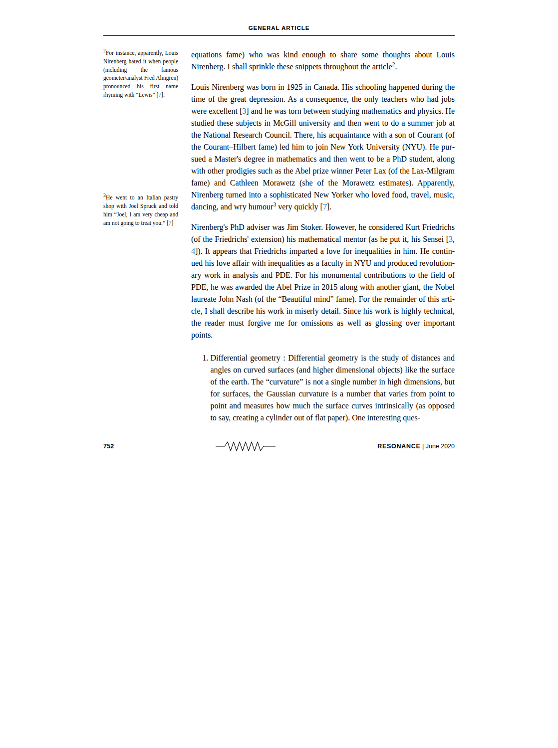GENERAL ARTICLE
2For instance, apparently, Louis Nirenberg hated it when people (including the famous geometer/analyst Fred Almgren) pronounced his first name rhyming with “Lewis” [7].
3He went to an Italian pastry shop with Joel Spruck and told him “Joel, I am very cheap and am not going to treat you.” [7]
equations fame) who was kind enough to share some thoughts about Louis Nirenberg. I shall sprinkle these snippets throughout the article2.
Louis Nirenberg was born in 1925 in Canada. His schooling happened during the time of the great depression. As a consequence, the only teachers who had jobs were excellent [3] and he was torn between studying mathematics and physics. He studied these subjects in McGill university and then went to do a summer job at the National Research Council. There, his acquaintance with a son of Courant (of the Courant–Hilbert fame) led him to join New York University (NYU). He pursued a Master's degree in mathematics and then went to be a PhD student, along with other prodigies such as the Abel prize winner Peter Lax (of the Lax-Milgram fame) and Cathleen Morawetz (she of the Morawetz estimates). Apparently, Nirenberg turned into a sophisticated New Yorker who loved food, travel, music, dancing, and wry humour3 very quickly [7].
Nirenberg's PhD adviser was Jim Stoker. However, he considered Kurt Friedrichs (of the Friedrichs' extension) his mathematical mentor (as he put it, his Sensei [3, 4]). It appears that Friedrichs imparted a love for inequalities in him. He continued his love affair with inequalities as a faculty in NYU and produced revolutionary work in analysis and PDE. For his monumental contributions to the field of PDE, he was awarded the Abel Prize in 2015 along with another giant, the Nobel laureate John Nash (of the “Beautiful mind” fame). For the remainder of this article, I shall describe his work in miserly detail. Since his work is highly technical, the reader must forgive me for omissions as well as glossing over important points.
Differential geometry : Differential geometry is the study of distances and angles on curved surfaces (and higher dimensional objects) like the surface of the earth. The “curvature” is not a single number in high dimensions, but for surfaces, the Gaussian curvature is a number that varies from point to point and measures how much the surface curves intrinsically (as opposed to say, creating a cylinder out of flat paper). One interesting ques-
752 RESONANCE | June 2020